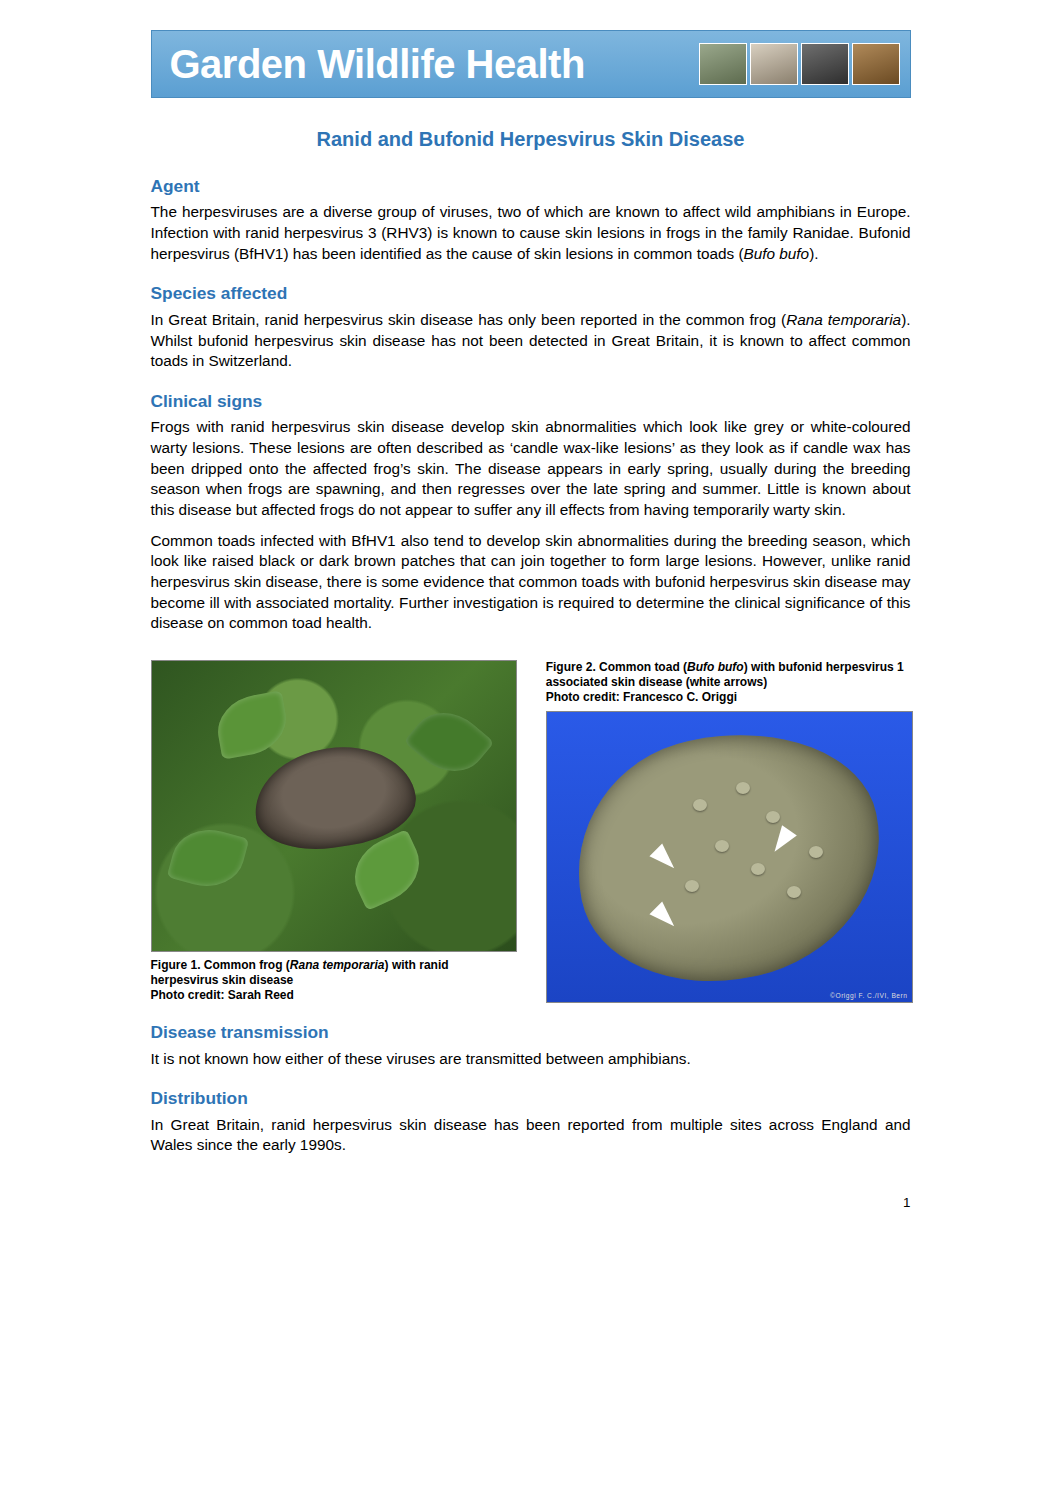Garden Wildlife Health
Ranid and Bufonid Herpesvirus Skin Disease
Agent
The herpesviruses are a diverse group of viruses, two of which are known to affect wild amphibians in Europe. Infection with ranid herpesvirus 3 (RHV3) is known to cause skin lesions in frogs in the family Ranidae. Bufonid herpesvirus (BfHV1) has been identified as the cause of skin lesions in common toads (Bufo bufo).
Species affected
In Great Britain, ranid herpesvirus skin disease has only been reported in the common frog (Rana temporaria). Whilst bufonid herpesvirus skin disease has not been detected in Great Britain, it is known to affect common toads in Switzerland.
Clinical signs
Frogs with ranid herpesvirus skin disease develop skin abnormalities which look like grey or white-coloured warty lesions. These lesions are often described as ‘candle wax-like lesions’ as they look as if candle wax has been dripped onto the affected frog’s skin. The disease appears in early spring, usually during the breeding season when frogs are spawning, and then regresses over the late spring and summer. Little is known about this disease but affected frogs do not appear to suffer any ill effects from having temporarily warty skin.
Common toads infected with BfHV1 also tend to develop skin abnormalities during the breeding season, which look like raised black or dark brown patches that can join together to form large lesions. However, unlike ranid herpesvirus skin disease, there is some evidence that common toads with bufonid herpesvirus skin disease may become ill with associated mortality. Further investigation is required to determine the clinical significance of this disease on common toad health.
Figure 1. Common frog (Rana temporaria) with ranid herpesvirus skin disease
Photo credit: Sarah Reed
Figure 2. Common toad (Bufo bufo) with bufonid herpesvirus 1 associated skin disease (white arrows)
Photo credit: Francesco C. Origgi
©Origgi F. C./IVI, Bern
Disease transmission
It is not known how either of these viruses are transmitted between amphibians.
Distribution
In Great Britain, ranid herpesvirus skin disease has been reported from multiple sites across England and Wales since the early 1990s.
1